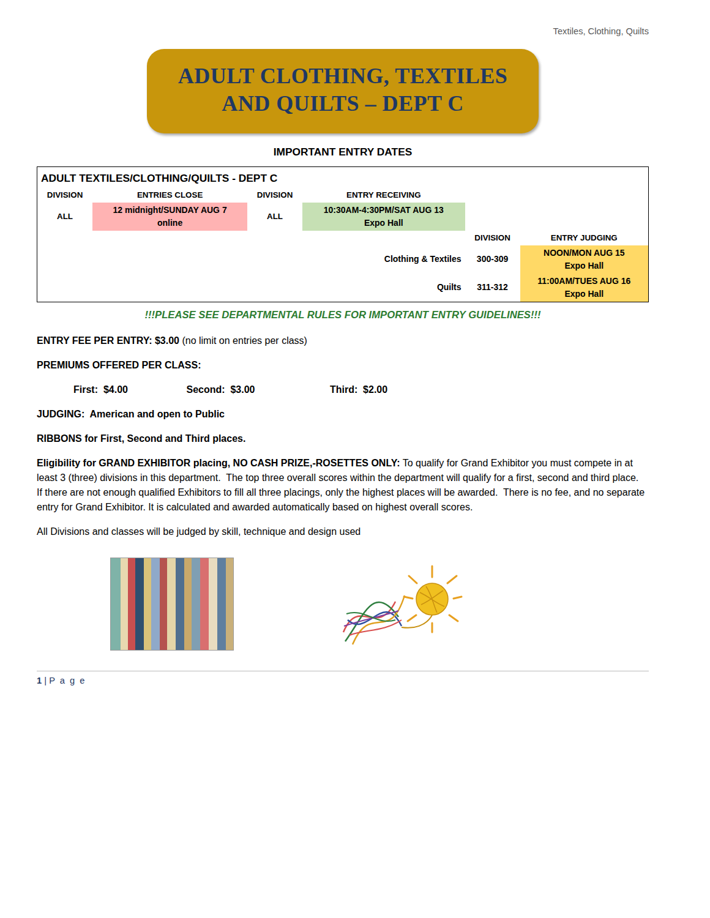Textiles, Clothing, Quilts
ADULT CLOTHING, TEXTILES
AND QUILTS – DEPT C
IMPORTANT ENTRY DATES
| ADULT TEXTILES/CLOTHING/QUILTS - DEPT C |
| DIVISION | ENTRIES CLOSE | DIVISION | ENTRY RECEIVING | | |
| ALL | 12 midnight/SUNDAY AUG 7 online | ALL | 10:30AM-4:30PM/SAT AUG 13 Expo Hall | | |
| | | | | DIVISION | ENTRY JUDGING |
| | | | Clothing & Textiles | 300-309 | NOON/MON AUG 15 Expo Hall |
| | | | Quilts | 311-312 | 11:00AM/TUES AUG 16 Expo Hall |
!!!PLEASE SEE DEPARTMENTAL RULES FOR IMPORTANT ENTRY GUIDELINES!!!
ENTRY FEE PER ENTRY: $3.00 (no limit on entries per class)
PREMIUMS OFFERED PER CLASS:
First: $4.00 Second: $3.00 Third: $2.00
JUDGING: American and open to Public
RIBBONS for First, Second and Third places.
Eligibility for GRAND EXHIBITOR placing, NO CASH PRIZE,-ROSETTES ONLY: To qualify for Grand Exhibitor you must compete in at least 3 (three) divisions in this department. The top three overall scores within the department will qualify for a first, second and third place. If there are not enough qualified Exhibitors to fill all three placings, only the highest places will be awarded. There is no fee, and no separate entry for Grand Exhibitor. It is calculated and awarded automatically based on highest overall scores.
All Divisions and classes will be judged by skill, technique and design used
1 | P a g e